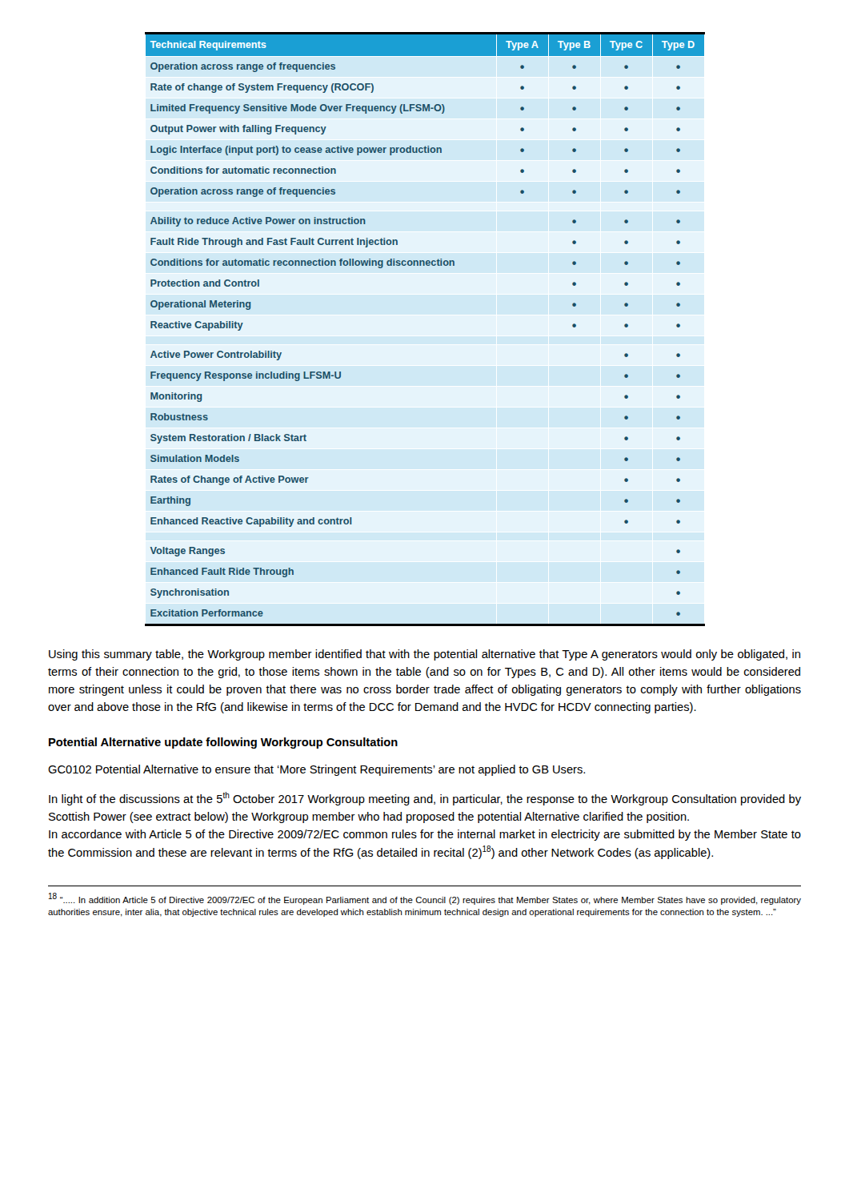| Technical Requirements | Type A | Type B | Type C | Type D |
| --- | --- | --- | --- | --- |
| Operation across range of frequencies | • | • | • | • |
| Rate of change of System Frequency (ROCOF) | • | • | • | • |
| Limited Frequency Sensitive Mode Over Frequency (LFSM-O) | • | • | • | • |
| Output Power with falling Frequency | • | • | • | • |
| Logic Interface (input port) to cease active power production | • | • | • | • |
| Conditions for automatic reconnection | • | • | • | • |
| Operation across range of frequencies | • | • | • | • |
| Ability to reduce Active Power on instruction | | • | • | • |
| Fault Ride Through and Fast Fault Current Injection | | • | • | • |
| Conditions for automatic reconnection following disconnection | | • | • | • |
| Protection and Control | | • | • | • |
| Operational Metering | | • | • | • |
| Reactive Capability | | • | • | • |
| Active Power Controlability | | | • | • |
| Frequency Response including LFSM-U | | | • | • |
| Monitoring | | | • | • |
| Robustness | | | • | • |
| System Restoration / Black Start | | | • | • |
| Simulation Models | | | • | • |
| Rates of Change of Active Power | | | • | • |
| Earthing | | | • | • |
| Enhanced Reactive Capability and control | | | • | • |
| Voltage Ranges | | | | • |
| Enhanced Fault Ride Through | | | | • |
| Synchronisation | | | | • |
| Excitation Performance | | | | • |
Using this summary table, the Workgroup member identified that with the potential alternative that Type A generators would only be obligated, in terms of their connection to the grid, to those items shown in the table (and so on for Types B, C and D). All other items would be considered more stringent unless it could be proven that there was no cross border trade affect of obligating generators to comply with further obligations over and above those in the RfG (and likewise in terms of the DCC for Demand and the HVDC for HCDV connecting parties).
Potential Alternative update following Workgroup Consultation
GC0102 Potential Alternative to ensure that ‘More Stringent Requirements’ are not applied to GB Users.
In light of the discussions at the 5th October 2017 Workgroup meeting and, in particular, the response to the Workgroup Consultation provided by Scottish Power (see extract below) the Workgroup member who had proposed the potential Alternative clarified the position.
In accordance with Article 5 of the Directive 2009/72/EC common rules for the internal market in electricity are submitted by the Member State to the Commission and these are relevant in terms of the RfG (as detailed in recital (2)18) and other Network Codes (as applicable).
18 “..... In addition Article 5 of Directive 2009/72/EC of the European Parliament and of the Council (2) requires that Member States or, where Member States have so provided, regulatory authorities ensure, inter alia, that objective technical rules are developed which establish minimum technical design and operational requirements for the connection to the system. ...”